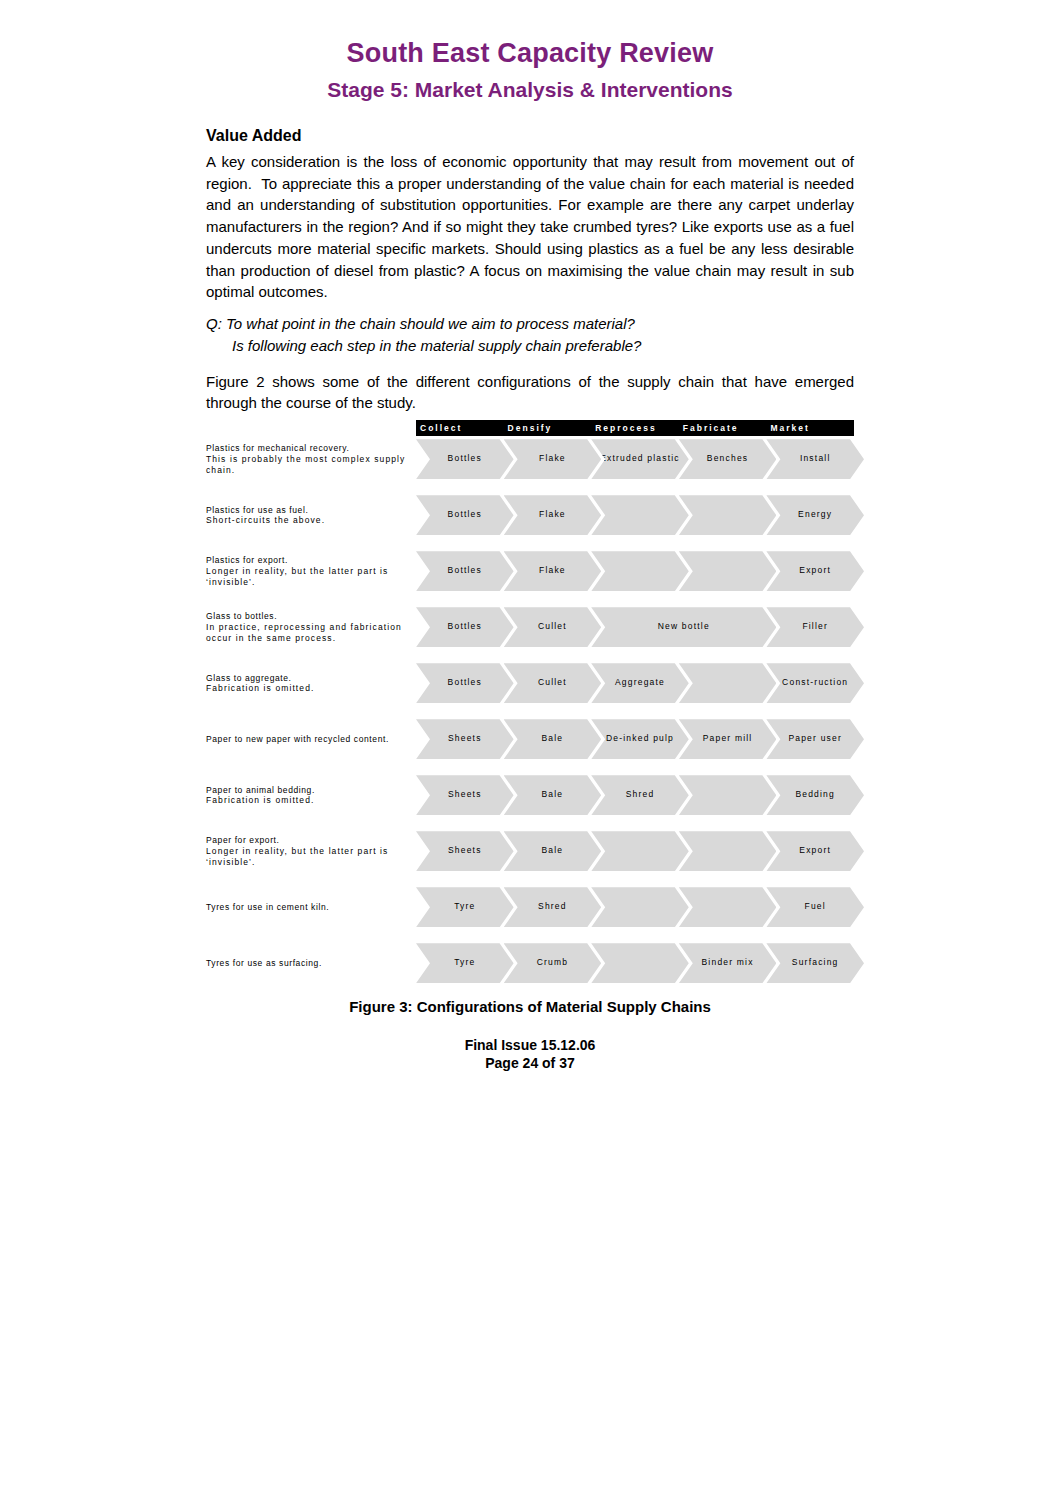South East Capacity Review
Stage 5: Market Analysis & Interventions
Value Added
A key consideration is the loss of economic opportunity that may result from movement out of region. To appreciate this a proper understanding of the value chain for each material is needed and an understanding of substitution opportunities. For example are there any carpet underlay manufacturers in the region? And if so might they take crumbed tyres? Like exports use as a fuel undercuts more material specific markets. Should using plastics as a fuel be any less desirable than production of diesel from plastic? A focus on maximising the value chain may result in sub optimal outcomes.
Q: To what point in the chain should we aim to process material?
Is following each step in the material supply chain preferable?
Figure 2 shows some of the different configurations of the supply chain that have emerged through the course of the study.
| | Collect | Densify | Reprocess | Fabricate | Market |
| --- | --- | --- | --- | --- | --- |
| Plastics for mechanical recovery. This is probably the most complex supply chain. | Bottles | Flake | Extruded plastic | Benches | Install |
| Plastics for use as fuel. Short-circuits the above. | Bottles | Flake | | | Energy |
| Plastics for export. Longer in reality, but the latter part is ‘invisible’. | Bottles | Flake | | | Export |
| Glass to bottles. In practice, reprocessing and fabrication occur in the same process. | Bottles | Cullet | New bottle | Filler |
| Glass to aggregate. Fabrication is omitted. | Bottles | Cullet | Aggregate | | Const-ruction |
| Paper to new paper with recycled content. | Sheets | Bale | De-inked pulp | Paper mill | Paper user |
| Paper to animal bedding. Fabrication is omitted. | Sheets | Bale | Shred | | Bedding |
| Paper for export. Longer in reality, but the latter part is ‘invisible’. | Sheets | Bale | | | Export |
| Tyres for use in cement kiln. | Tyre | Shred | | | Fuel |
| Tyres for use as surfacing. | Tyre | Crumb | | Binder mix | Surfacing |
Figure 3: Configurations of Material Supply Chains
Final Issue 15.12.06
Page 24 of 37